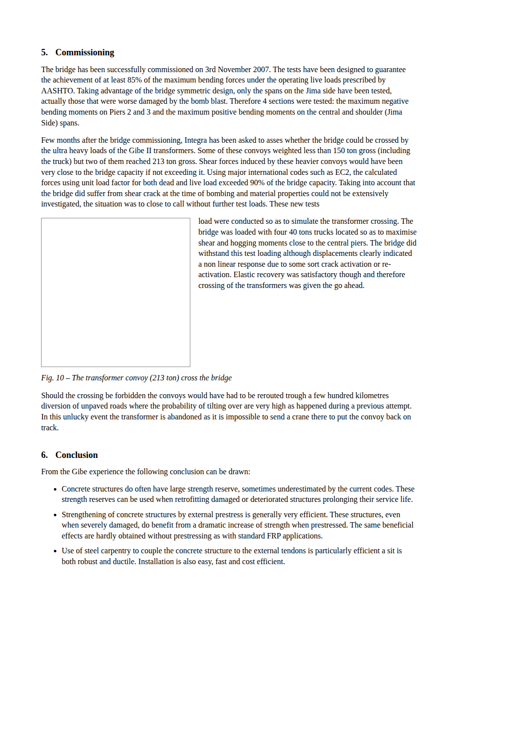5. Commissioning
The bridge has been successfully commissioned on 3rd November 2007. The tests have been designed to guarantee the achievement of at least 85% of the maximum bending forces under the operating live loads prescribed by AASHTO. Taking advantage of the bridge symmetric design, only the spans on the Jima side have been tested, actually those that were worse damaged by the bomb blast. Therefore 4 sections were tested: the maximum negative bending moments on Piers 2 and 3 and the maximum positive bending moments on the central and shoulder (Jima Side) spans.
Few months after the bridge commissioning, Integra has been asked to asses whether the bridge could be crossed by the ultra heavy loads of the Gibe II transformers. Some of these convoys weighted less than 150 ton gross (including the truck) but two of them reached 213 ton gross. Shear forces induced by these heavier convoys would have been very close to the bridge capacity if not exceeding it. Using major international codes such as EC2, the calculated forces using unit load factor for both dead and live load exceeded 90% of the bridge capacity. Taking into account that the bridge did suffer from shear crack at the time of bombing and material properties could not be extensively investigated, the situation was to close to call without further test loads. These new tests
load were conducted so as to simulate the transformer crossing. The bridge was loaded with four 40 tons trucks located so as to maximise shear and hogging moments close to the central piers. The bridge did withstand this test loading although displacements clearly indicated a non linear response due to some sort crack activation or re-activation. Elastic recovery was satisfactory though and therefore crossing of the transformers was given the go ahead.
Fig. 10 – The transformer convoy (213 ton) cross the bridge
Should the crossing be forbidden the convoys would have had to be rerouted trough a few hundred kilometres diversion of unpaved roads where the probability of tilting over are very high as happened during a previous attempt. In this unlucky event the transformer is abandoned as it is impossible to send a crane there to put the convoy back on track.
6. Conclusion
From the Gibe experience the following conclusion can be drawn:
Concrete structures do often have large strength reserve, sometimes underestimated by the current codes. These strength reserves can be used when retrofitting damaged or deteriorated structures prolonging their service life.
Strengthening of concrete structures by external prestress is generally very efficient. These structures, even when severely damaged, do benefit from a dramatic increase of strength when prestressed. The same beneficial effects are hardly obtained without prestressing as with standard FRP applications.
Use of steel carpentry to couple the concrete structure to the external tendons is particularly efficient a sit is both robust and ductile. Installation is also easy, fast and cost efficient.